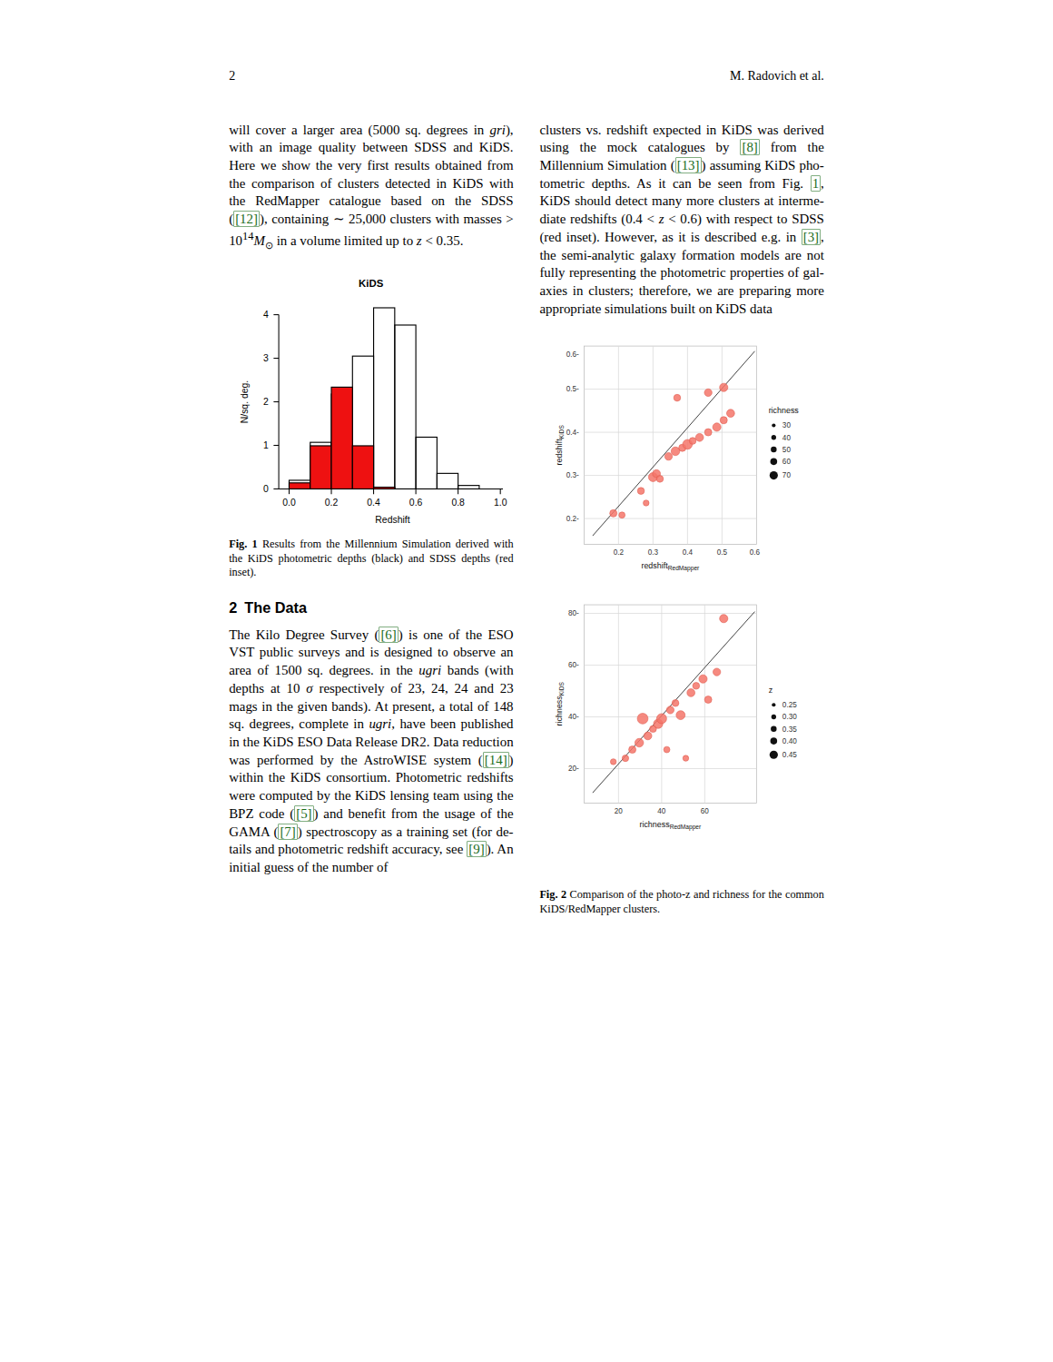2 M. Radovich et al.
will cover a larger area (5000 sq. degrees in gri), with an image quality between SDSS and KiDS. Here we show the very first results obtained from the comparison of clusters detected in KiDS with the RedMapper catalogue based on the SDSS ([12]), containing ∼ 25,000 clusters with masses > 1014M⊙ in a volume limited up to z < 0.35.
KiDS 0 1 2 3 4 N/sq. deg. 0.0 0.2 0.4 0.6 0.8 1.0 Redshift
Fig. 1 Results from the Millennium Simulation derived with the KiDS photometric depths (black) and SDSS depths (red inset).
2 The Data
The Kilo Degree Survey ([6]) is one of the ESO VST public surveys and is designed to observe an area of 1500 sq. degrees. in the ugri bands (with depths at 10 σ respectively of 23, 24, 24 and 23 mags in the given bands). At present, a total of 148 sq. degrees, complete in ugri, have been published in the KiDS ESO Data Release DR2. Data reduction was performed by the AstroWISE system ([14]) within the KiDS consortium. Photometric redshifts were computed by the KiDS lensing team using the BPZ code ([5]) and benefit from the usage of the GAMA ([7]) spectroscopy as a training set (for details and photometric redshift accuracy, see [9]). An initial guess of the number of
clusters vs. redshift expected in KiDS was derived using the mock catalogues by [8] from the Millennium Simulation ([13]) assuming KiDS photometric depths. As it can be seen from Fig. 1, KiDS should detect many more clusters at intermediate redshifts (0.4 < z < 0.6) with respect to SDSS (red inset). However, as it is described e.g. in [3], the semi-analytic galaxy formation models are not fully representing the photometric properties of galaxies in clusters; therefore, we are preparing more appropriate simulations built on KiDS data
0.2- 0.3- 0.4- 0.5- 0.6- redshiftKiDS 0.2 0.3 0.4 0.5 0.6 redshiftRedMapper richness 30 40 50 60 70 20- 40- 60- 80- richnessKiDS 20 40 60 richnessRedMapper z 0.25 0.30 0.35 0.40 0.45
Fig. 2 Comparison of the photo-z and richness for the common KiDS/RedMapper clusters.